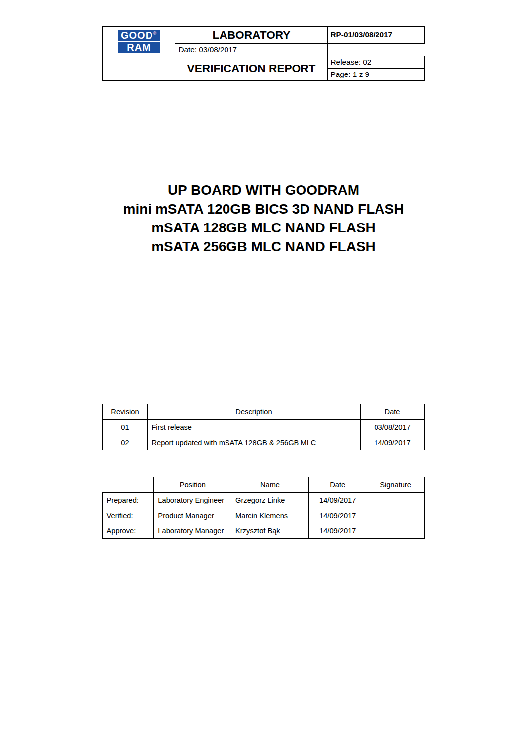| GOOD ® RAM | LABORATORY | RP-01/03/08/2017 |
| Date: 03/08/2017 |
| | VERIFICATION REPORT | Release: 02 |
| Page: 1 z 9 |
UP BOARD WITH GOODRAM
mini mSATA 120GB BICS 3D NAND FLASH
mSATA 128GB MLC NAND FLASH
mSATA 256GB MLC NAND FLASH
| Revision | Description | Date |
| --- | --- | --- |
| 01 | First release | 03/08/2017 |
| 02 | Report updated with mSATA 128GB & 256GB MLC | 14/09/2017 |
| | Position | Name | Date | Signature |
| --- | --- | --- | --- | --- |
| Prepared: | Laboratory Engineer | Grzegorz Linke | 14/09/2017 | |
| Verified: | Product Manager | Marcin Klemens | 14/09/2017 | |
| Approve: | Laboratory Manager | Krzysztof Bąk | 14/09/2017 | |